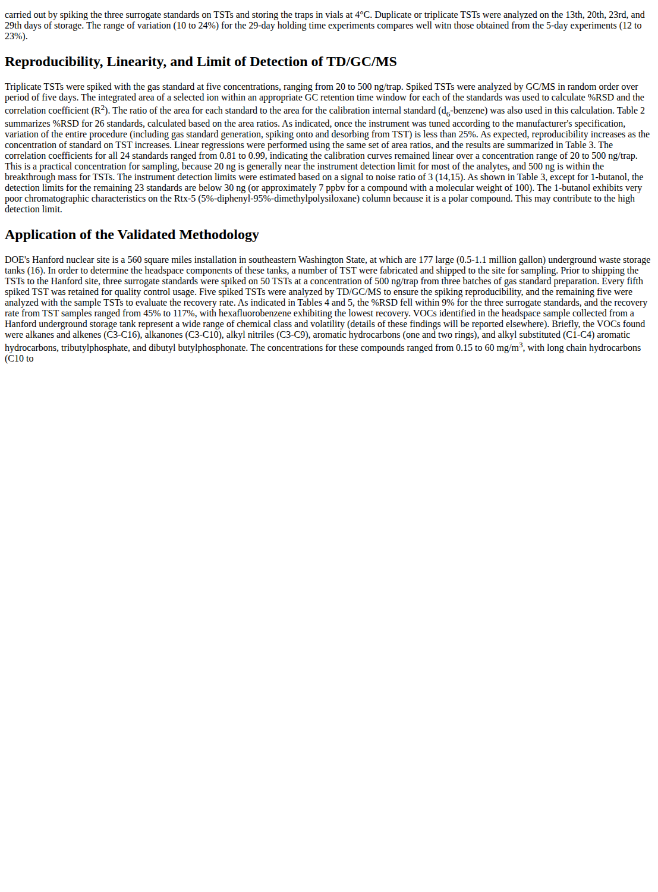carried out by spiking the three surrogate standards on TSTs and storing the traps in vials at 4°C. Duplicate or triplicate TSTs were analyzed on the 13th, 20th, 23rd, and 29th days of storage. The range of variation (10 to 24%) for the 29-day holding time experiments compares well witn those obtained from the 5-day experiments (12 to 23%).
Reproducibility, Linearity, and Limit of Detection of TD/GC/MS
Triplicate TSTs were spiked with the gas standard at five concentrations, ranging from 20 to 500 ng/trap. Spiked TSTs were analyzed by GC/MS in random order over period of five days. The integrated area of a selected ion within an appropriate GC retention time window for each of the standards was used to calculate %RSD and the correlation coefficient (R2). The ratio of the area for each standard to the area for the calibration internal standard (d6-benzene) was also used in this calculation. Table 2 summarizes %RSD for 26 standards, calculated based on the area ratios. As indicated, once the instrument was tuned according to the manufacturer's specification, variation of the entire procedure (including gas standard generation, spiking onto and desorbing from TST) is less than 25%. As expected, reproducibility increases as the concentration of standard on TST increases. Linear regressions were performed using the same set of area ratios, and the results are summarized in Table 3. The correlation coefficients for all 24 standards ranged from 0.81 to 0.99, indicating the calibration curves remained linear over a concentration range of 20 to 500 ng/trap. This is a practical concentration for sampling, because 20 ng is generally near the instrument detection limit for most of the analytes, and 500 ng is within the breakthrough mass for TSTs. The instrument detection limits were estimated based on a signal to noise ratio of 3 (14,15). As shown in Table 3, except for 1-butanol, the detection limits for the remaining 23 standards are below 30 ng (or approximately 7 ppbv for a compound with a molecular weight of 100). The 1-butanol exhibits very poor chromatographic characteristics on the Rtx-5 (5%-diphenyl-95%-dimethylpolysiloxane) column because it is a polar compound. This may contribute to the high detection limit.
Application of the Validated Methodology
DOE's Hanford nuclear site is a 560 square miles installation in southeastern Washington State, at which are 177 large (0.5-1.1 million gallon) underground waste storage tanks (16). In order to determine the headspace components of these tanks, a number of TST were fabricated and shipped to the site for sampling. Prior to shipping the TSTs to the Hanford site, three surrogate standards were spiked on 50 TSTs at a concentration of 500 ng/trap from three batches of gas standard preparation. Every fifth spiked TST was retained for quality control usage. Five spiked TSTs were analyzed by TD/GC/MS to ensure the spiking reproducibility, and the remaining five were analyzed with the sample TSTs to evaluate the recovery rate. As indicated in Tables 4 and 5, the %RSD fell within 9% for the three surrogate standards, and the recovery rate from TST samples ranged from 45% to 117%, with hexafluorobenzene exhibiting the lowest recovery. VOCs identified in the headspace sample collected from a Hanford underground storage tank represent a wide range of chemical class and volatility (details of these findings will be reported elsewhere). Briefly, the VOCs found were alkanes and alkenes (C3-C16), alkanones (C3-C10), alkyl nitriles (C3-C9), aromatic hydrocarbons (one and two rings), and alkyl substituted (C1-C4) aromatic hydrocarbons, tributylphosphate, and dibutyl butylphosphonate. The concentrations for these compounds ranged from 0.15 to 60 mg/m3, with long chain hydrocarbons (C10 to